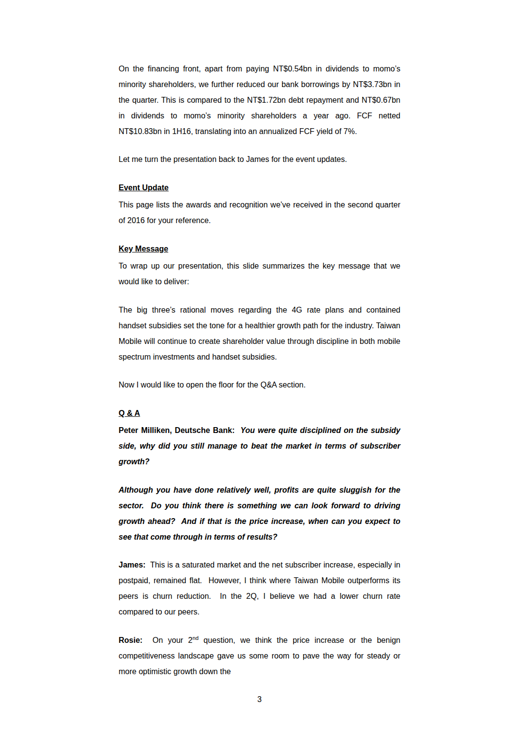On the financing front, apart from paying NT$0.54bn in dividends to momo’s minority shareholders, we further reduced our bank borrowings by NT$3.73bn in the quarter. This is compared to the NT$1.72bn debt repayment and NT$0.67bn in dividends to momo’s minority shareholders a year ago. FCF netted NT$10.83bn in 1H16, translating into an annualized FCF yield of 7%.
Let me turn the presentation back to James for the event updates.
Event Update
This page lists the awards and recognition we’ve received in the second quarter of 2016 for your reference.
Key Message
To wrap up our presentation, this slide summarizes the key message that we would like to deliver:
The big three’s rational moves regarding the 4G rate plans and contained handset subsidies set the tone for a healthier growth path for the industry. Taiwan Mobile will continue to create shareholder value through discipline in both mobile spectrum investments and handset subsidies.
Now I would like to open the floor for the Q&A section.
Q & A
Peter Milliken, Deutsche Bank: You were quite disciplined on the subsidy side, why did you still manage to beat the market in terms of subscriber growth?
Although you have done relatively well, profits are quite sluggish for the sector. Do you think there is something we can look forward to driving growth ahead? And if that is the price increase, when can you expect to see that come through in terms of results?
James: This is a saturated market and the net subscriber increase, especially in postpaid, remained flat. However, I think where Taiwan Mobile outperforms its peers is churn reduction. In the 2Q, I believe we had a lower churn rate compared to our peers.
Rosie: On your 2nd question, we think the price increase or the benign competitiveness landscape gave us some room to pave the way for steady or more optimistic growth down the
3